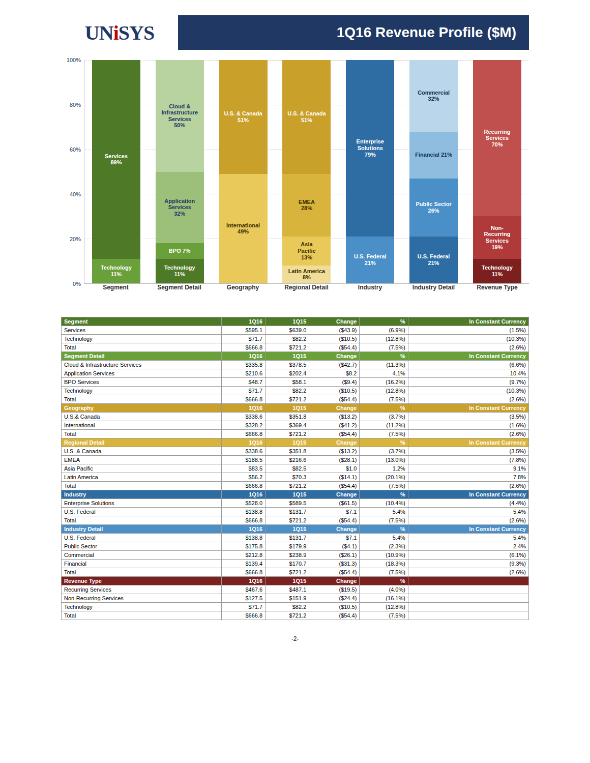UNi SYS
1Q16 Revenue Profile ($M)
100%
80%
60%
40%
20%
0%
Services
89%
Technology
11%
Cloud &
Infrastructure
Services
50%
Application
Services
32%
BPO 7%
Technology
11%
U.S. & Canada
51%
International
49%
U.S. & Canada
51%
EMEA
28%
Asia
Pacific
13%
Latin America
8%
Enterprise
Solutions
79%
U.S. Federal
21%
Commercial
32%
Financial 21%
Public Sector
26%
U.S. Federal
21%
Recurring
Services
70%
Non-
Recurring
Services
19%
Technology
11%
Segment
Segment Detail
Geography
Regional Detail
Industry
Industry Detail
Revenue Type
| Segment | 1Q16 | 1Q15 | Change | % | In Constant Currency |
| --- | --- | --- | --- | --- | --- |
| Services | $595.1 | $639.0 | ($43.9) | (6.9%) | (1.5%) |
| Technology | $71.7 | $82.2 | ($10.5) | (12.8%) | (10.3%) |
| Total | $666.8 | $721.2 | ($54.4) | (7.5%) | (2.6%) |
| Segment Detail | 1Q16 | 1Q15 | Change | % | In Constant Currency |
| Cloud & Infrastructure Services | $335.8 | $378.5 | ($42.7) | (11.3%) | (6.6%) |
| Application Services | $210.6 | $202.4 | $8.2 | 4.1% | 10.4% |
| BPO Services | $48.7 | $58.1 | ($9.4) | (16.2%) | (9.7%) |
| Technology | $71.7 | $82.2 | ($10.5) | (12.8%) | (10.3%) |
| Total | $666.8 | $721.2 | ($54.4) | (7.5%) | (2.6%) |
| Geography | 1Q16 | 1Q15 | Change | % | In Constant Currency |
| U.S.& Canada | $338.6 | $351.8 | ($13.2) | (3.7%) | (3.5%) |
| International | $328.2 | $369.4 | ($41.2) | (11.2%) | (1.6%) |
| Total | $666.8 | $721.2 | ($54.4) | (7.5%) | (2.6%) |
| Regional Detail | 1Q16 | 1Q15 | Change | % | In Constant Currency |
| U.S. & Canada | $338.6 | $351.8 | ($13.2) | (3.7%) | (3.5%) |
| EMEA | $188.5 | $216.6 | ($28.1) | (13.0%) | (7.8%) |
| Asia Pacific | $83.5 | $82.5 | $1.0 | 1.2% | 9.1% |
| Latin America | $56.2 | $70.3 | ($14.1) | (20.1%) | 7.8% |
| Total | $666.8 | $721.2 | ($54.4) | (7.5%) | (2.6%) |
| Industry | 1Q16 | 1Q15 | Change | % | In Constant Currency |
| Enterprise Solutions | $528.0 | $589.5 | ($61.5) | (10.4%) | (4.4%) |
| U.S. Federal | $138.8 | $131.7 | $7.1 | 5.4% | 5.4% |
| Total | $666.8 | $721.2 | ($54.4) | (7.5%) | (2.6%) |
| Industry Detail | 1Q16 | 1Q15 | Change | % | In Constant Currency |
| U.S. Federal | $138.8 | $131.7 | $7.1 | 5.4% | 5.4% |
| Public Sector | $175.8 | $179.9 | ($4.1) | (2.3%) | 2.4% |
| Commercial | $212.8 | $238.9 | ($26.1) | (10.9%) | (6.1%) |
| Financial | $139.4 | $170.7 | ($31.3) | (18.3%) | (9.3%) |
| Total | $666.8 | $721.2 | ($54.4) | (7.5%) | (2.6%) |
| Revenue Type | 1Q16 | 1Q15 | Change | % | |
| Recurring Services | $467.6 | $487.1 | ($19.5) | (4.0%) | |
| Non-Recurring Services | $127.5 | $151.9 | ($24.4) | (16.1%) | |
| Technology | $71.7 | $82.2 | ($10.5) | (12.8%) | |
| Total | $666.8 | $721.2 | ($54.4) | (7.5%) | |
-2-